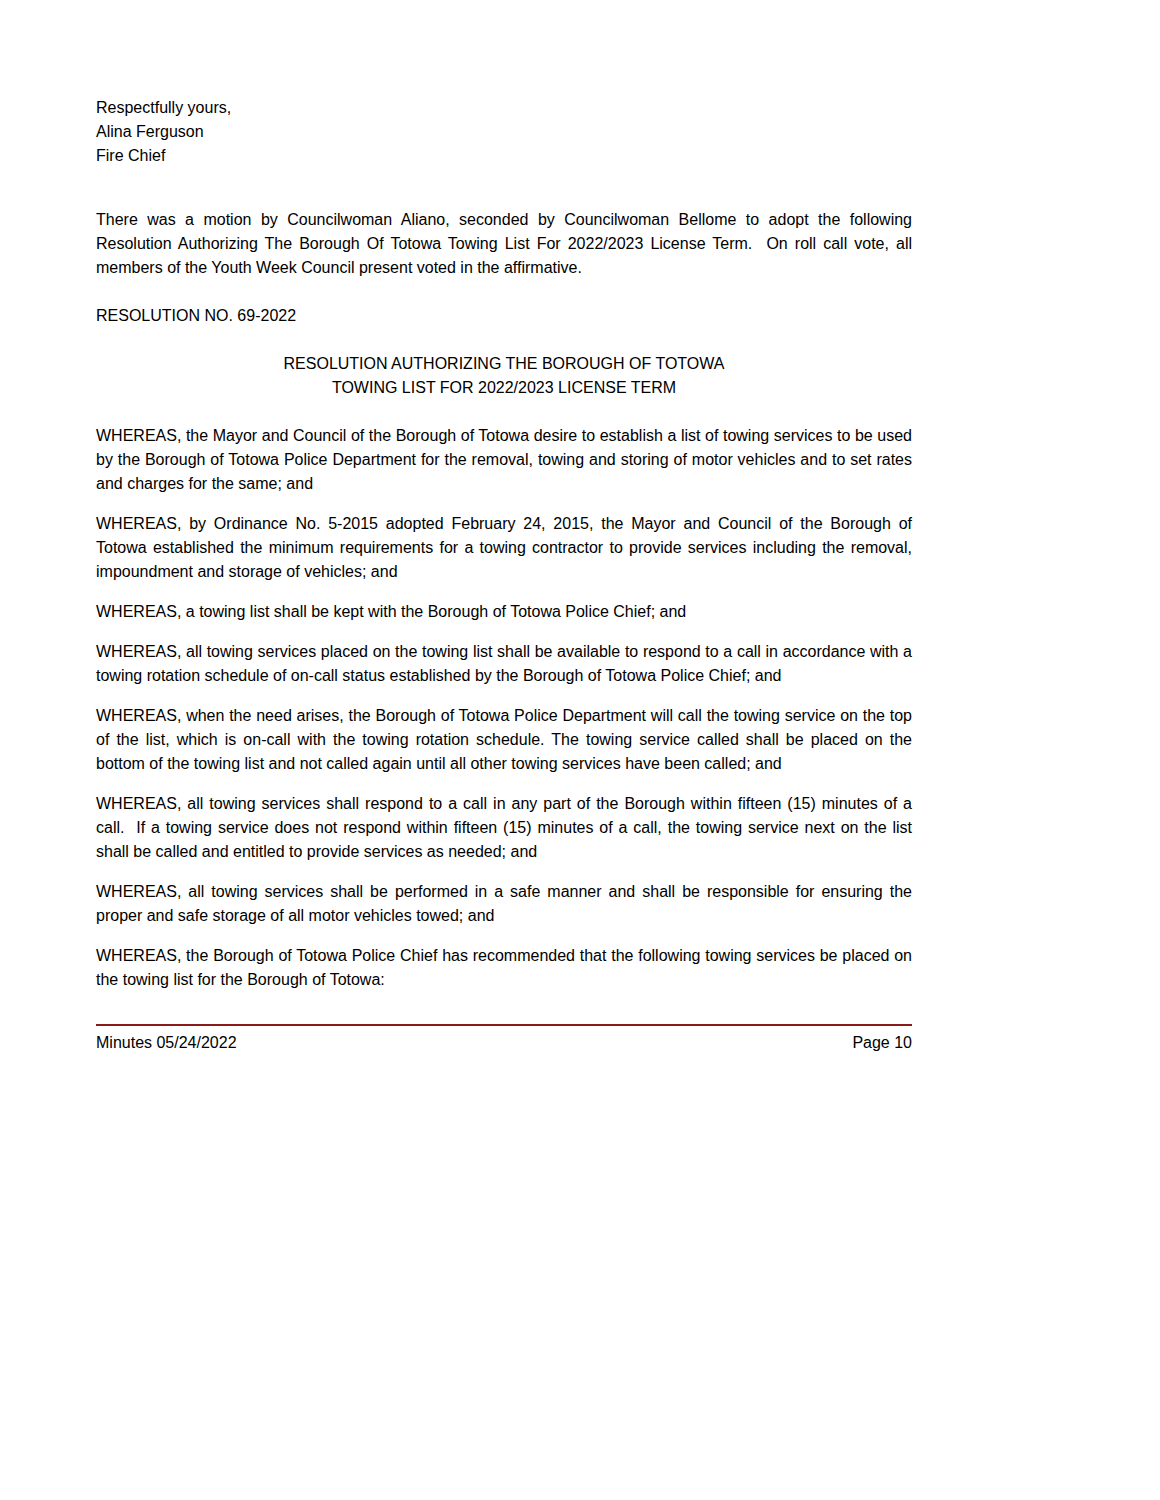Respectfully yours,
Alina Ferguson
Fire Chief
There was a motion by Councilwoman Aliano, seconded by Councilwoman Bellome to adopt the following Resolution Authorizing The Borough Of Totowa Towing List For 2022/2023 License Term. On roll call vote, all members of the Youth Week Council present voted in the affirmative.
RESOLUTION NO. 69-2022
RESOLUTION AUTHORIZING THE BOROUGH OF TOTOWA
TOWING LIST FOR 2022/2023 LICENSE TERM
WHEREAS, the Mayor and Council of the Borough of Totowa desire to establish a list of towing services to be used by the Borough of Totowa Police Department for the removal, towing and storing of motor vehicles and to set rates and charges for the same; and
WHEREAS, by Ordinance No. 5-2015 adopted February 24, 2015, the Mayor and Council of the Borough of Totowa established the minimum requirements for a towing contractor to provide services including the removal, impoundment and storage of vehicles; and
WHEREAS, a towing list shall be kept with the Borough of Totowa Police Chief; and
WHEREAS, all towing services placed on the towing list shall be available to respond to a call in accordance with a towing rotation schedule of on-call status established by the Borough of Totowa Police Chief; and
WHEREAS, when the need arises, the Borough of Totowa Police Department will call the towing service on the top of the list, which is on-call with the towing rotation schedule. The towing service called shall be placed on the bottom of the towing list and not called again until all other towing services have been called; and
WHEREAS, all towing services shall respond to a call in any part of the Borough within fifteen (15) minutes of a call. If a towing service does not respond within fifteen (15) minutes of a call, the towing service next on the list shall be called and entitled to provide services as needed; and
WHEREAS, all towing services shall be performed in a safe manner and shall be responsible for ensuring the proper and safe storage of all motor vehicles towed; and
WHEREAS, the Borough of Totowa Police Chief has recommended that the following towing services be placed on the towing list for the Borough of Totowa:
Minutes 05/24/2022 Page 10